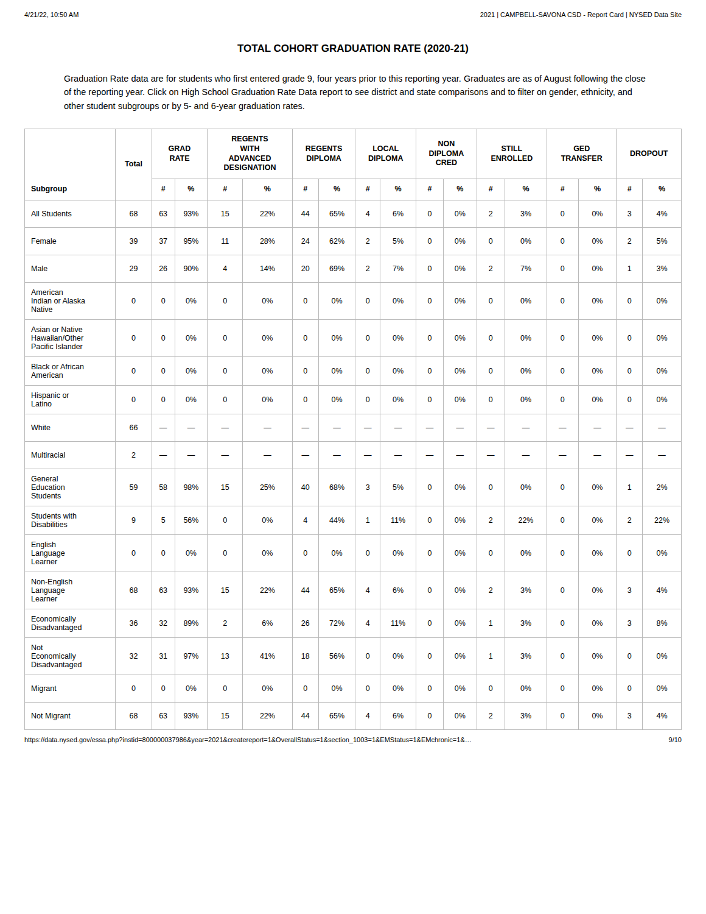4/21/22, 10:50 AM 2021 | CAMPBELL-SAVONA CSD - Report Card | NYSED Data Site
TOTAL COHORT GRADUATION RATE (2020-21)
Graduation Rate data are for students who first entered grade 9, four years prior to this reporting year. Graduates are as of August following the close of the reporting year. Click on High School Graduation Rate Data report to see district and state comparisons and to filter on gender, ethnicity, and other student subgroups or by 5- and 6-year graduation rates.
| Subgroup | Total | GRAD RATE | REGENTS WITH ADVANCED DESIGNATION | REGENTS DIPLOMA | LOCAL DIPLOMA | NON DIPLOMA CRED | STILL ENROLLED | GED TRANSFER | DROPOUT |
| --- | --- | --- | --- | --- | --- | --- | --- | --- | --- |
| # | % | # | % | # | % | # | % | # | % | # | % | # | % | # | % |
| All Students | 68 | 63 | 93% | 15 | 22% | 44 | 65% | 4 | 6% | 0 | 0% | 2 | 3% | 0 | 0% | 3 | 4% |
| Female | 39 | 37 | 95% | 11 | 28% | 24 | 62% | 2 | 5% | 0 | 0% | 0 | 0% | 0 | 0% | 2 | 5% |
| Male | 29 | 26 | 90% | 4 | 14% | 20 | 69% | 2 | 7% | 0 | 0% | 2 | 7% | 0 | 0% | 1 | 3% |
| American Indian or Alaska Native | 0 | 0 | 0% | 0 | 0% | 0 | 0% | 0 | 0% | 0 | 0% | 0 | 0% | 0 | 0% | 0 | 0% |
| Asian or Native Hawaiian/Other Pacific Islander | 0 | 0 | 0% | 0 | 0% | 0 | 0% | 0 | 0% | 0 | 0% | 0 | 0% | 0 | 0% | 0 | 0% |
| Black or African American | 0 | 0 | 0% | 0 | 0% | 0 | 0% | 0 | 0% | 0 | 0% | 0 | 0% | 0 | 0% | 0 | 0% |
| Hispanic or Latino | 0 | 0 | 0% | 0 | 0% | 0 | 0% | 0 | 0% | 0 | 0% | 0 | 0% | 0 | 0% | 0 | 0% |
| White | 66 | — | — | — | — | — | — | — | — | — | — | — | — | — | — | — | — |
| Multiracial | 2 | — | — | — | — | — | — | — | — | — | — | — | — | — | — | — | — |
| General Education Students | 59 | 58 | 98% | 15 | 25% | 40 | 68% | 3 | 5% | 0 | 0% | 0 | 0% | 0 | 0% | 1 | 2% |
| Students with Disabilities | 9 | 5 | 56% | 0 | 0% | 4 | 44% | 1 | 11% | 0 | 0% | 2 | 22% | 0 | 0% | 2 | 22% |
| English Language Learner | 0 | 0 | 0% | 0 | 0% | 0 | 0% | 0 | 0% | 0 | 0% | 0 | 0% | 0 | 0% | 0 | 0% |
| Non-English Language Learner | 68 | 63 | 93% | 15 | 22% | 44 | 65% | 4 | 6% | 0 | 0% | 2 | 3% | 0 | 0% | 3 | 4% |
| Economically Disadvantaged | 36 | 32 | 89% | 2 | 6% | 26 | 72% | 4 | 11% | 0 | 0% | 1 | 3% | 0 | 0% | 3 | 8% |
| Not Economically Disadvantaged | 32 | 31 | 97% | 13 | 41% | 18 | 56% | 0 | 0% | 0 | 0% | 1 | 3% | 0 | 0% | 0 | 0% |
| Migrant | 0 | 0 | 0% | 0 | 0% | 0 | 0% | 0 | 0% | 0 | 0% | 0 | 0% | 0 | 0% | 0 | 0% |
| Not Migrant | 68 | 63 | 93% | 15 | 22% | 44 | 65% | 4 | 6% | 0 | 0% | 2 | 3% | 0 | 0% | 3 | 4% |
https://data.nysed.gov/essa.php?instid=800000037986&year=2021&createreport=1&OverallStatus=1&section_1003=1&EMStatus=1&EMchronic=1&… 9/10